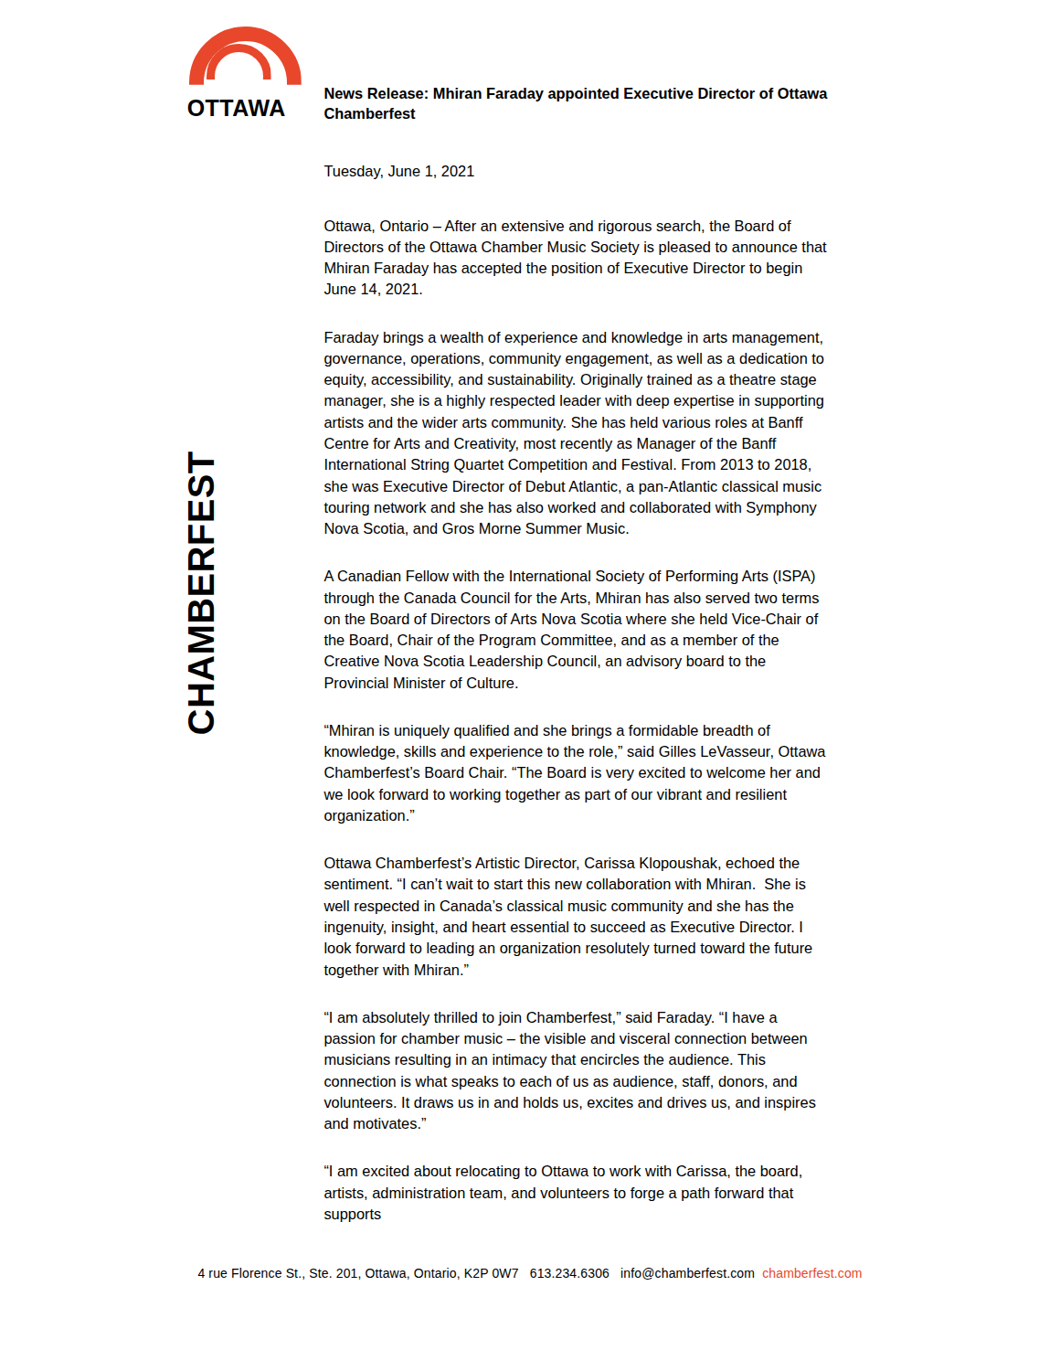OTTAWA
CHAMBERFEST
News Release: Mhiran Faraday appointed Executive Director of Ottawa Chamberfest
Tuesday, June 1, 2021
Ottawa, Ontario – After an extensive and rigorous search, the Board of Directors of the Ottawa Chamber Music Society is pleased to announce that Mhiran Faraday has accepted the position of Executive Director to begin June 14, 2021.
Faraday brings a wealth of experience and knowledge in arts management, governance, operations, community engagement, as well as a dedication to equity, accessibility, and sustainability. Originally trained as a theatre stage manager, she is a highly respected leader with deep expertise in supporting artists and the wider arts community. She has held various roles at Banff Centre for Arts and Creativity, most recently as Manager of the Banff International String Quartet Competition and Festival. From 2013 to 2018, she was Executive Director of Debut Atlantic, a pan-Atlantic classical music touring network and she has also worked and collaborated with Symphony Nova Scotia, and Gros Morne Summer Music.
A Canadian Fellow with the International Society of Performing Arts (ISPA) through the Canada Council for the Arts, Mhiran has also served two terms on the Board of Directors of Arts Nova Scotia where she held Vice-Chair of the Board, Chair of the Program Committee, and as a member of the Creative Nova Scotia Leadership Council, an advisory board to the Provincial Minister of Culture.
“Mhiran is uniquely qualified and she brings a formidable breadth of knowledge, skills and experience to the role,” said Gilles LeVasseur, Ottawa Chamberfest’s Board Chair. “The Board is very excited to welcome her and we look forward to working together as part of our vibrant and resilient organization.”
Ottawa Chamberfest’s Artistic Director, Carissa Klopoushak, echoed the sentiment. “I can’t wait to start this new collaboration with Mhiran. She is well respected in Canada’s classical music community and she has the ingenuity, insight, and heart essential to succeed as Executive Director. I look forward to leading an organization resolutely turned toward the future together with Mhiran.”
“I am absolutely thrilled to join Chamberfest,” said Faraday. “I have a passion for chamber music – the visible and visceral connection between musicians resulting in an intimacy that encircles the audience. This connection is what speaks to each of us as audience, staff, donors, and volunteers. It draws us in and holds us, excites and drives us, and inspires and motivates.”
“I am excited about relocating to Ottawa to work with Carissa, the board, artists, administration team, and volunteers to forge a path forward that supports
4 rue Florence St., Ste. 201, Ottawa, Ontario, K2P 0W7 613.234.6306 info@chamberfest.com chamberfest.com